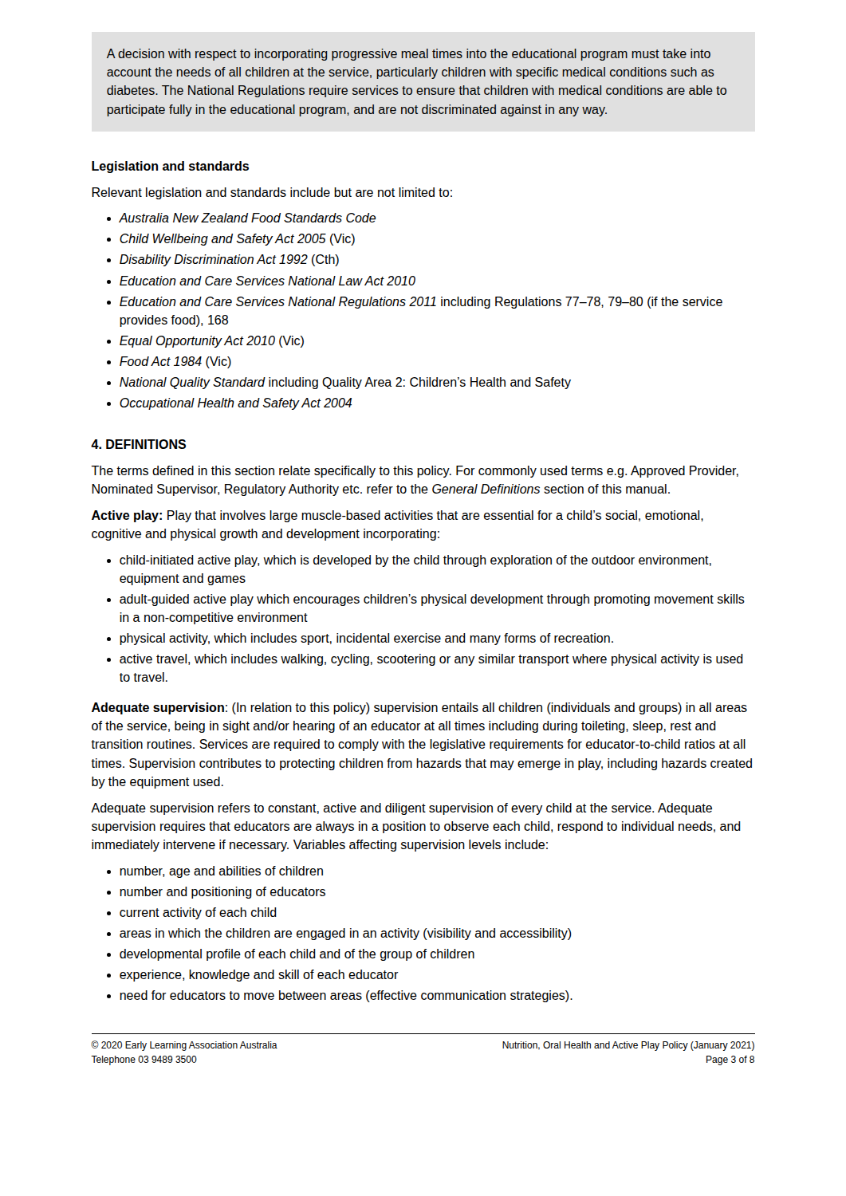A decision with respect to incorporating progressive meal times into the educational program must take into account the needs of all children at the service, particularly children with specific medical conditions such as diabetes. The National Regulations require services to ensure that children with medical conditions are able to participate fully in the educational program, and are not discriminated against in any way.
Legislation and standards
Relevant legislation and standards include but are not limited to:
Australia New Zealand Food Standards Code
Child Wellbeing and Safety Act 2005 (Vic)
Disability Discrimination Act 1992 (Cth)
Education and Care Services National Law Act 2010
Education and Care Services National Regulations 2011 including Regulations 77–78, 79–80 (if the service provides food), 168
Equal Opportunity Act 2010 (Vic)
Food Act 1984 (Vic)
National Quality Standard including Quality Area 2: Children’s Health and Safety
Occupational Health and Safety Act 2004
4. DEFINITIONS
The terms defined in this section relate specifically to this policy. For commonly used terms e.g. Approved Provider, Nominated Supervisor, Regulatory Authority etc. refer to the General Definitions section of this manual.
Active play: Play that involves large muscle-based activities that are essential for a child’s social, emotional, cognitive and physical growth and development incorporating:
child-initiated active play, which is developed by the child through exploration of the outdoor environment, equipment and games
adult-guided active play which encourages children’s physical development through promoting movement skills in a non-competitive environment
physical activity, which includes sport, incidental exercise and many forms of recreation.
active travel, which includes walking, cycling, scootering or any similar transport where physical activity is used to travel.
Adequate supervision: (In relation to this policy) supervision entails all children (individuals and groups) in all areas of the service, being in sight and/or hearing of an educator at all times including during toileting, sleep, rest and transition routines. Services are required to comply with the legislative requirements for educator-to-child ratios at all times. Supervision contributes to protecting children from hazards that may emerge in play, including hazards created by the equipment used.
Adequate supervision refers to constant, active and diligent supervision of every child at the service. Adequate supervision requires that educators are always in a position to observe each child, respond to individual needs, and immediately intervene if necessary. Variables affecting supervision levels include:
number, age and abilities of children
number and positioning of educators
current activity of each child
areas in which the children are engaged in an activity (visibility and accessibility)
developmental profile of each child and of the group of children
experience, knowledge and skill of each educator
need for educators to move between areas (effective communication strategies).
© 2020 Early Learning Association Australia Telephone 03 9489 3500
Nutrition, Oral Health and Active Play Policy (January 2021) Page 3 of 8